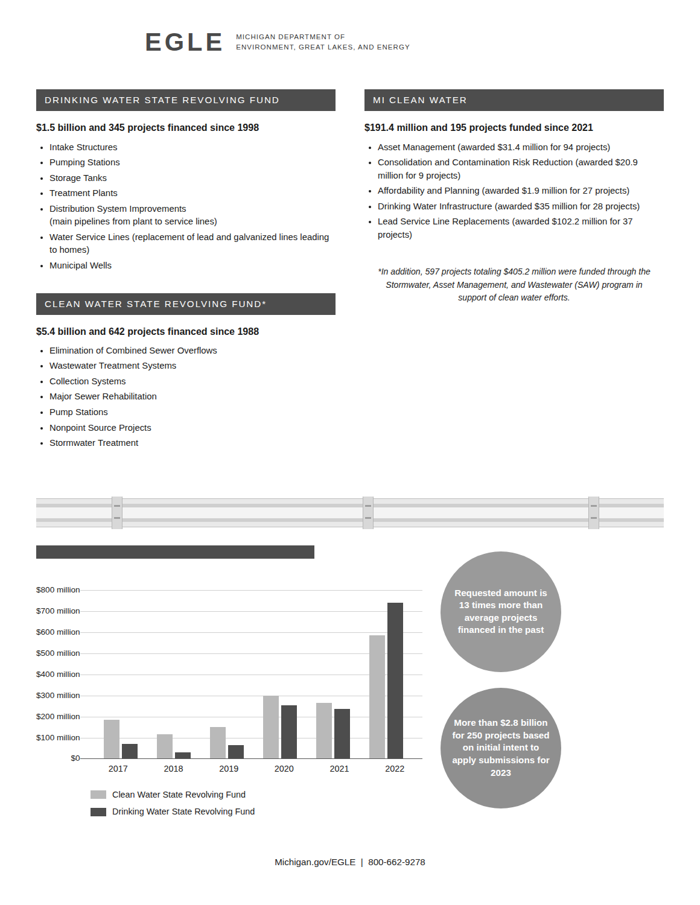EGLE
Michigan Department of
Environment, Great Lakes, and Energy
Drinking Water State Revolving Fund
$1.5 billion and 345 projects financed since 1998
Intake Structures
Pumping Stations
Storage Tanks
Treatment Plants
Distribution System Improvements
(main pipelines from plant to service lines)
Water Service Lines (replacement of lead and galvanized lines leading to homes)
Municipal Wells
Clean Water State Revolving Fund*
$5.4 billion and 642 projects financed since 1988
Elimination of Combined Sewer Overflows
Wastewater Treatment Systems
Collection Systems
Major Sewer Rehabilitation
Pump Stations
Nonpoint Source Projects
Stormwater Treatment
MI Clean Water
$191.4 million and 195 projects funded since 2021
Asset Management (awarded $31.4 million for 94 projects)
Consolidation and Contamination Risk Reduction (awarded $20.9 million for 9 projects)
Affordability and Planning (awarded $1.9 million for 27 projects)
Drinking Water Infrastructure (awarded $35 million for 28 projects)
Lead Service Line Replacements (awarded $102.2 million for 37 projects)
*In addition, 597 projects totaling $405.2 million were funded through the Stormwater, Asset Management, and Wastewater (SAW) program in support of clean water efforts.
| $800 million | |
| $700 million | |
| $600 million | |
| $500 million | |
| $400 million | |
| $300 million | |
| $200 million | |
| $100 million | |
| $0 | |
2017 2018 2019 2020 2021 2022
Clean Water State Revolving Fund
Drinking Water State Revolving Fund
Requested amount is 13 times more than average projects financed in the past
More than $2.8 billion for 250 projects based on initial intent to apply submissions for 2023
Michigan.gov/EGLE | 800-662-9278